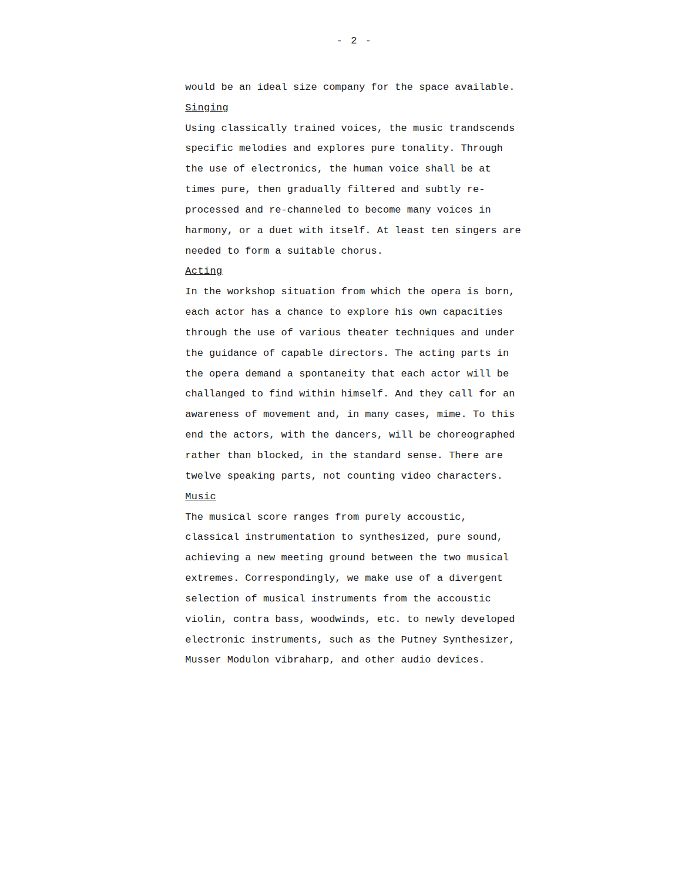- 2 -
would be an ideal size company for the space available.
Singing
Using classically trained voices, the music trandscends specific melodies and explores pure tonality. Through the use of electronics, the human voice shall be at times pure, then gradually filtered and subtly re-processed and re-channeled to become many voices in harmony, or a duet with itself. At least ten singers are needed to form a suitable chorus.
Acting
In the workshop situation from which the opera is born, each actor has a chance to explore his own capacities through the use of various theater techniques and under the guidance of capable directors. The acting parts in the opera demand a spontaneity that each actor will be challanged to find within himself. And they call for an awareness of movement and, in many cases, mime. To this end the actors, with the dancers, will be choreographed rather than blocked, in the standard sense. There are twelve speaking parts, not counting video characters.
Music
The musical score ranges from purely accoustic, classical instrumentation to synthesized, pure sound, achieving a new meeting ground between the two musical extremes. Correspondingly, we make use of a divergent selection of musical instruments from the accoustic violin, contra bass, woodwinds, etc. to newly developed electronic instruments, such as the Putney Synthesizer, Musser Modulon vibraharp, and other audio devices.